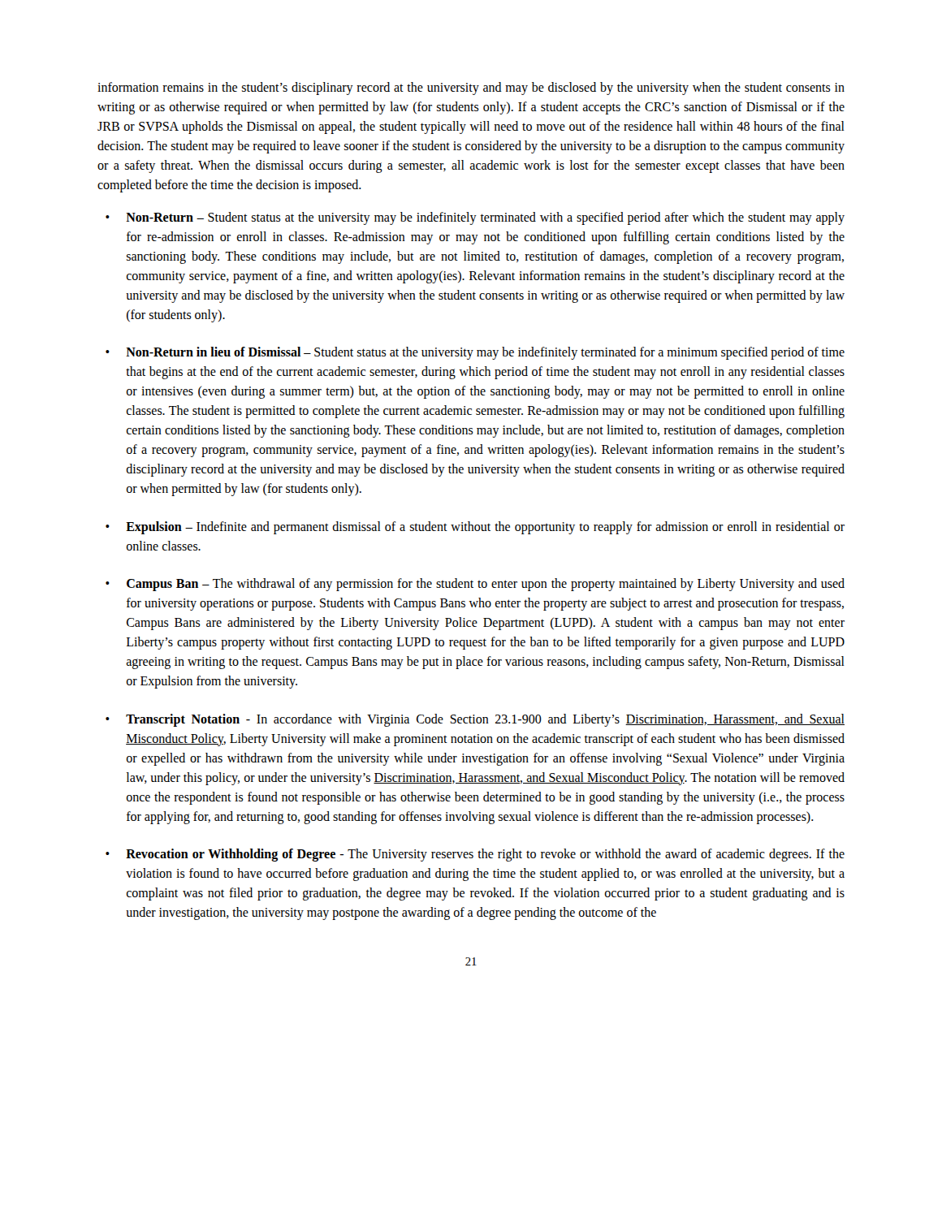information remains in the student’s disciplinary record at the university and may be disclosed by the university when the student consents in writing or as otherwise required or when permitted by law (for students only). If a student accepts the CRC’s sanction of Dismissal or if the JRB or SVPSA upholds the Dismissal on appeal, the student typically will need to move out of the residence hall within 48 hours of the final decision. The student may be required to leave sooner if the student is considered by the university to be a disruption to the campus community or a safety threat. When the dismissal occurs during a semester, all academic work is lost for the semester except classes that have been completed before the time the decision is imposed.
Non-Return – Student status at the university may be indefinitely terminated with a specified period after which the student may apply for re-admission or enroll in classes. Re-admission may or may not be conditioned upon fulfilling certain conditions listed by the sanctioning body. These conditions may include, but are not limited to, restitution of damages, completion of a recovery program, community service, payment of a fine, and written apology(ies). Relevant information remains in the student’s disciplinary record at the university and may be disclosed by the university when the student consents in writing or as otherwise required or when permitted by law (for students only).
Non-Return in lieu of Dismissal – Student status at the university may be indefinitely terminated for a minimum specified period of time that begins at the end of the current academic semester, during which period of time the student may not enroll in any residential classes or intensives (even during a summer term) but, at the option of the sanctioning body, may or may not be permitted to enroll in online classes. The student is permitted to complete the current academic semester. Re-admission may or may not be conditioned upon fulfilling certain conditions listed by the sanctioning body. These conditions may include, but are not limited to, restitution of damages, completion of a recovery program, community service, payment of a fine, and written apology(ies). Relevant information remains in the student’s disciplinary record at the university and may be disclosed by the university when the student consents in writing or as otherwise required or when permitted by law (for students only).
Expulsion – Indefinite and permanent dismissal of a student without the opportunity to reapply for admission or enroll in residential or online classes.
Campus Ban – The withdrawal of any permission for the student to enter upon the property maintained by Liberty University and used for university operations or purpose. Students with Campus Bans who enter the property are subject to arrest and prosecution for trespass, Campus Bans are administered by the Liberty University Police Department (LUPD). A student with a campus ban may not enter Liberty’s campus property without first contacting LUPD to request for the ban to be lifted temporarily for a given purpose and LUPD agreeing in writing to the request. Campus Bans may be put in place for various reasons, including campus safety, Non-Return, Dismissal or Expulsion from the university.
Transcript Notation - In accordance with Virginia Code Section 23.1-900 and Liberty’s Discrimination, Harassment, and Sexual Misconduct Policy, Liberty University will make a prominent notation on the academic transcript of each student who has been dismissed or expelled or has withdrawn from the university while under investigation for an offense involving “Sexual Violence” under Virginia law, under this policy, or under the university’s Discrimination, Harassment, and Sexual Misconduct Policy. The notation will be removed once the respondent is found not responsible or has otherwise been determined to be in good standing by the university (i.e., the process for applying for, and returning to, good standing for offenses involving sexual violence is different than the re-admission processes).
Revocation or Withholding of Degree - The University reserves the right to revoke or withhold the award of academic degrees. If the violation is found to have occurred before graduation and during the time the student applied to, or was enrolled at the university, but a complaint was not filed prior to graduation, the degree may be revoked. If the violation occurred prior to a student graduating and is under investigation, the university may postpone the awarding of a degree pending the outcome of the
21